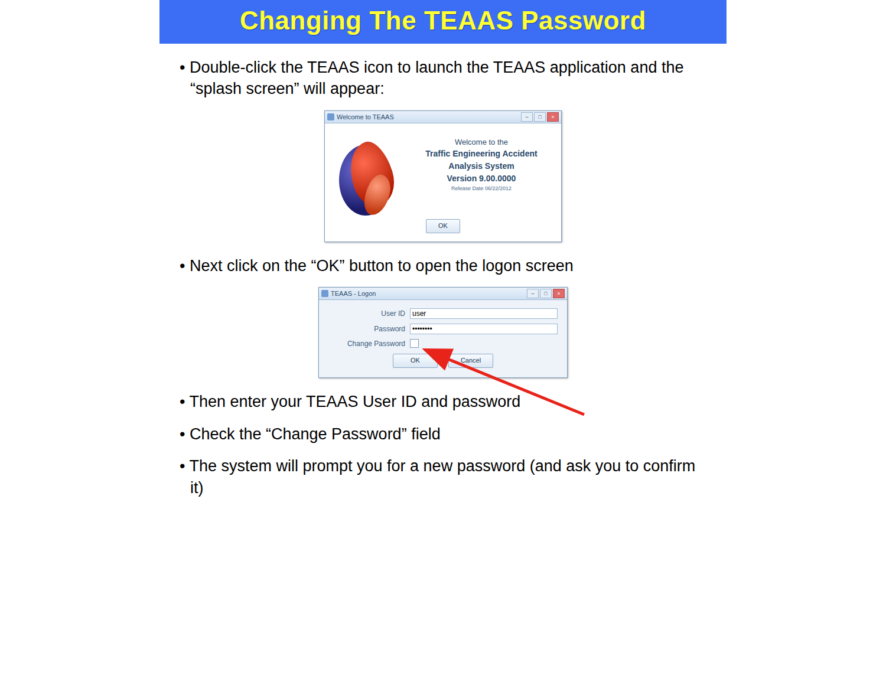Changing The TEAAS Password
• Double-click the TEAAS icon to launch the TEAAS application and the “splash screen” will appear:
Welcome to TEAAS –□×
Welcome to the
Traffic Engineering Accident
Analysis System
Version 9.00.0000
Release Date 06/22/2012
OK
• Next click on the “OK” button to open the logon screen
TEAAS - Logon –□×
User ID
Password
Change Password
OK
Cancel
• Then enter your TEAAS User ID and password
• Check the “Change Password” field
• The system will prompt you for a new password (and ask you to confirm it)